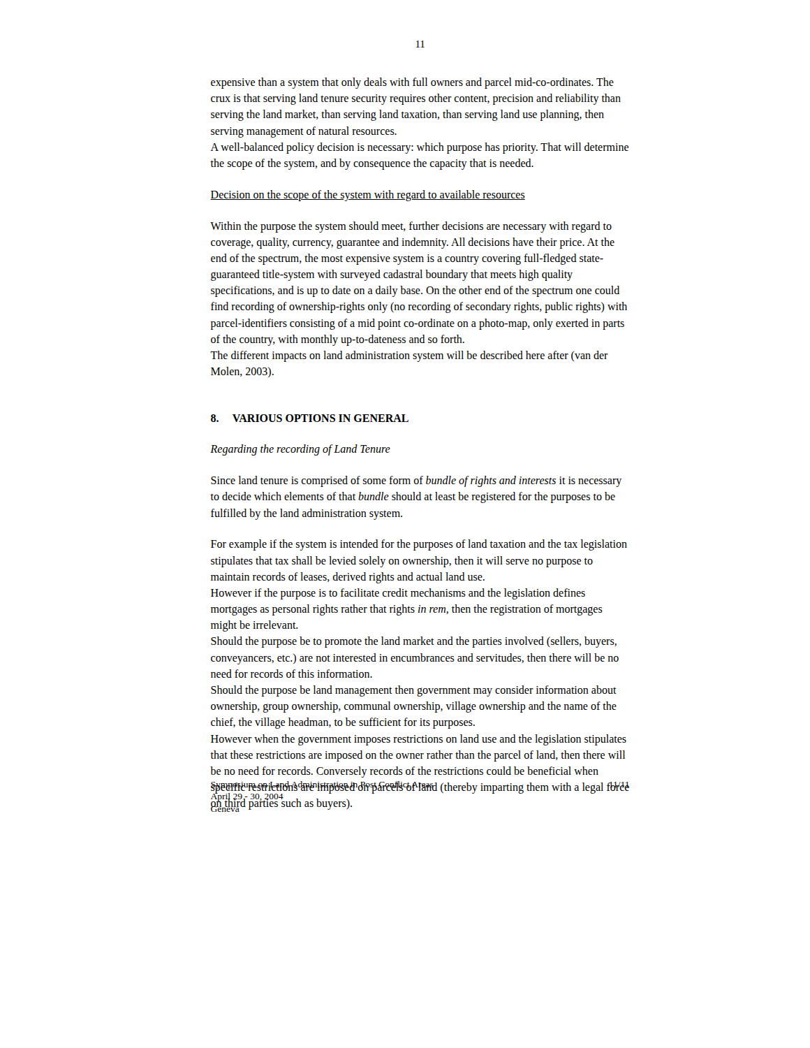11
expensive than a system that only deals with full owners and parcel mid-co-ordinates. The crux is that serving land tenure security requires other content, precision and reliability than serving the land market, than serving land taxation, than serving land use planning, then serving management of natural resources.
A well-balanced policy decision is necessary: which purpose has priority. That will determine the scope of the system, and by consequence the capacity that is needed.
Decision on the scope of the system with regard to available resources
Within the purpose the system should meet, further decisions are necessary with regard to coverage, quality, currency, guarantee and indemnity. All decisions have their price. At the end of the spectrum, the most expensive system is a country covering full-fledged state-guaranteed title-system with surveyed cadastral boundary that meets high quality specifications, and is up to date on a daily base. On the other end of the spectrum one could find recording of ownership-rights only (no recording of secondary rights, public rights) with parcel-identifiers consisting of a mid point co-ordinate on a photo-map, only exerted in parts of the country, with monthly up-to-dateness and so forth.
The different impacts on land administration system will be described here after (van der Molen, 2003).
8.
VARIOUS OPTIONS IN GENERAL
Regarding the recording of Land Tenure
Since land tenure is comprised of some form of bundle of rights and interests it is necessary to decide which elements of that bundle should at least be registered for the purposes to be fulfilled by the land administration system.
For example if the system is intended for the purposes of land taxation and the tax legislation stipulates that tax shall be levied solely on ownership, then it will serve no purpose to maintain records of leases, derived rights and actual land use.
However if the purpose is to facilitate credit mechanisms and the legislation defines mortgages as personal rights rather that rights in rem, then the registration of mortgages might be irrelevant.
Should the purpose be to promote the land market and the parties involved (sellers, buyers, conveyancers, etc.) are not interested in encumbrances and servitudes, then there will be no need for records of this information.
Should the purpose be land management then government may consider information about ownership, group ownership, communal ownership, village ownership and the name of the chief, the village headman, to be sufficient for its purposes.
However when the government imposes restrictions on land use and the legislation stipulates that these restrictions are imposed on the owner rather than the parcel of land, then there will be no need for records. Conversely records of the restrictions could be beneficial when specific restrictions are imposed on parcels of land (thereby imparting them with a legal force on third parties such as buyers).
Symposium on Land Administration in Post Conflict Areas
April 29 - 30, 2004
Geneva
11/11